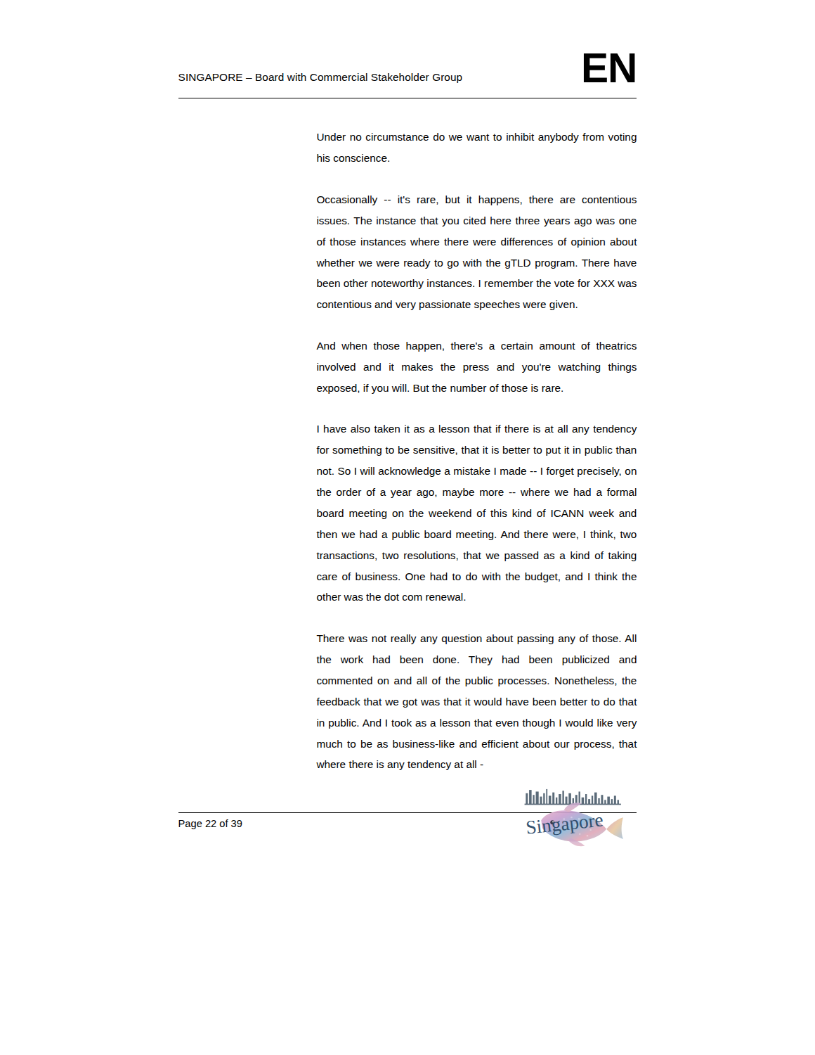SINGAPORE – Board with Commercial Stakeholder Group
EN
Under no circumstance do we want to inhibit anybody from voting his conscience.
Occasionally -- it's rare, but it happens, there are contentious issues. The instance that you cited here three years ago was one of those instances where there were differences of opinion about whether we were ready to go with the gTLD program. There have been other noteworthy instances. I remember the vote for XXX was contentious and very passionate speeches were given.
And when those happen, there's a certain amount of theatrics involved and it makes the press and you're watching things exposed, if you will. But the number of those is rare.
I have also taken it as a lesson that if there is at all any tendency for something to be sensitive, that it is better to put it in public than not. So I will acknowledge a mistake I made -- I forget precisely, on the order of a year ago, maybe more -- where we had a formal board meeting on the weekend of this kind of ICANN week and then we had a public board meeting. And there were, I think, two transactions, two resolutions, that we passed as a kind of taking care of business. One had to do with the budget, and I think the other was the dot com renewal.
There was not really any question about passing any of those. All the work had been done. They had been publicized and commented on and all of the public processes. Nonetheless, the feedback that we got was that it would have been better to do that in public. And I took as a lesson that even though I would like very much to be as business-like and efficient about our process, that where there is any tendency at all -
Page 22 of 39
Singapore